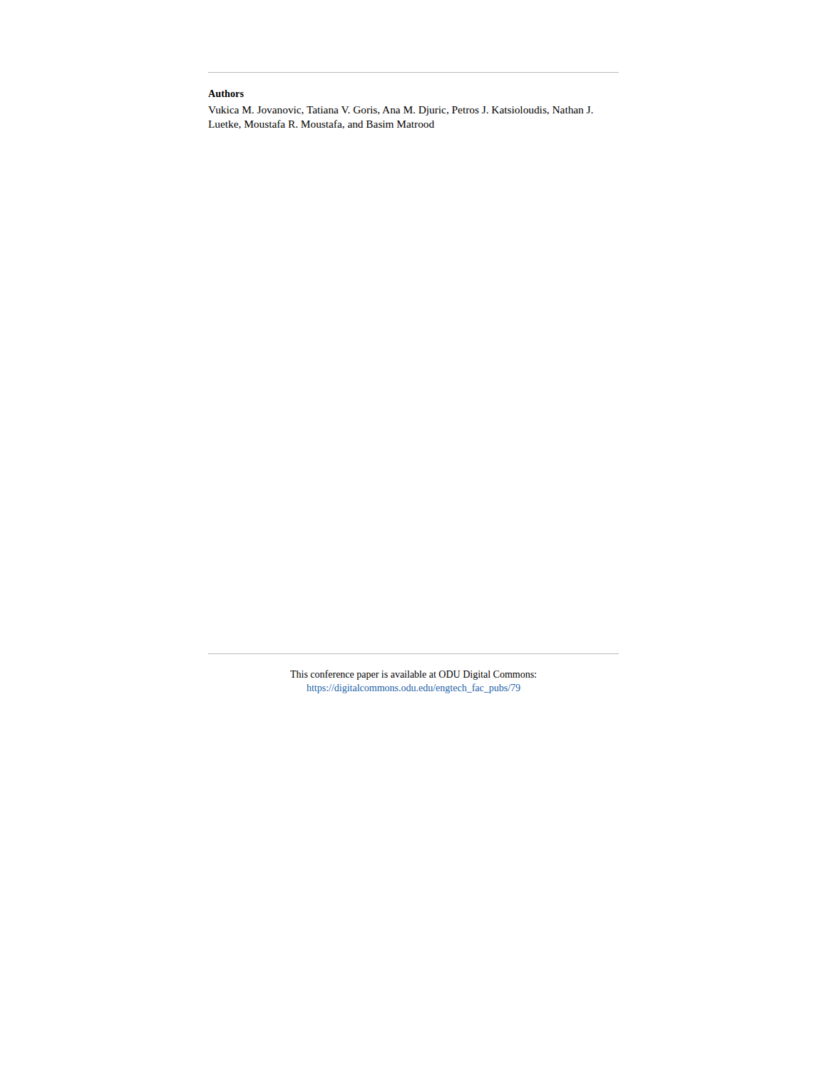Authors
Vukica M. Jovanovic, Tatiana V. Goris, Ana M. Djuric, Petros J. Katsioloudis, Nathan J. Luetke, Moustafa R. Moustafa, and Basim Matrood
This conference paper is available at ODU Digital Commons: https://digitalcommons.odu.edu/engtech_fac_pubs/79